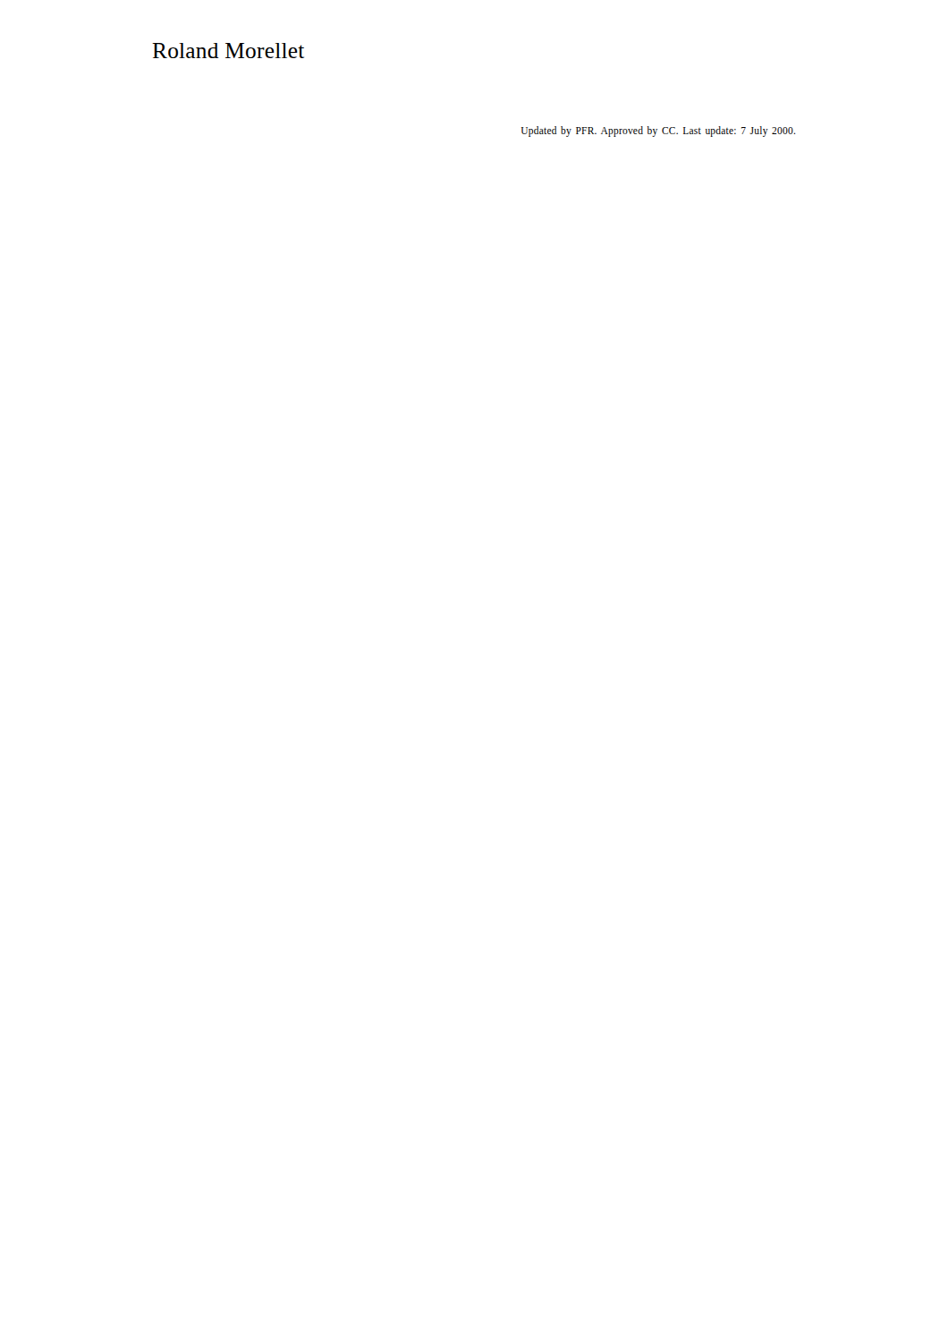Roland Morellet
Updated by PFR. Approved by CC. Last update: 7 July 2000.